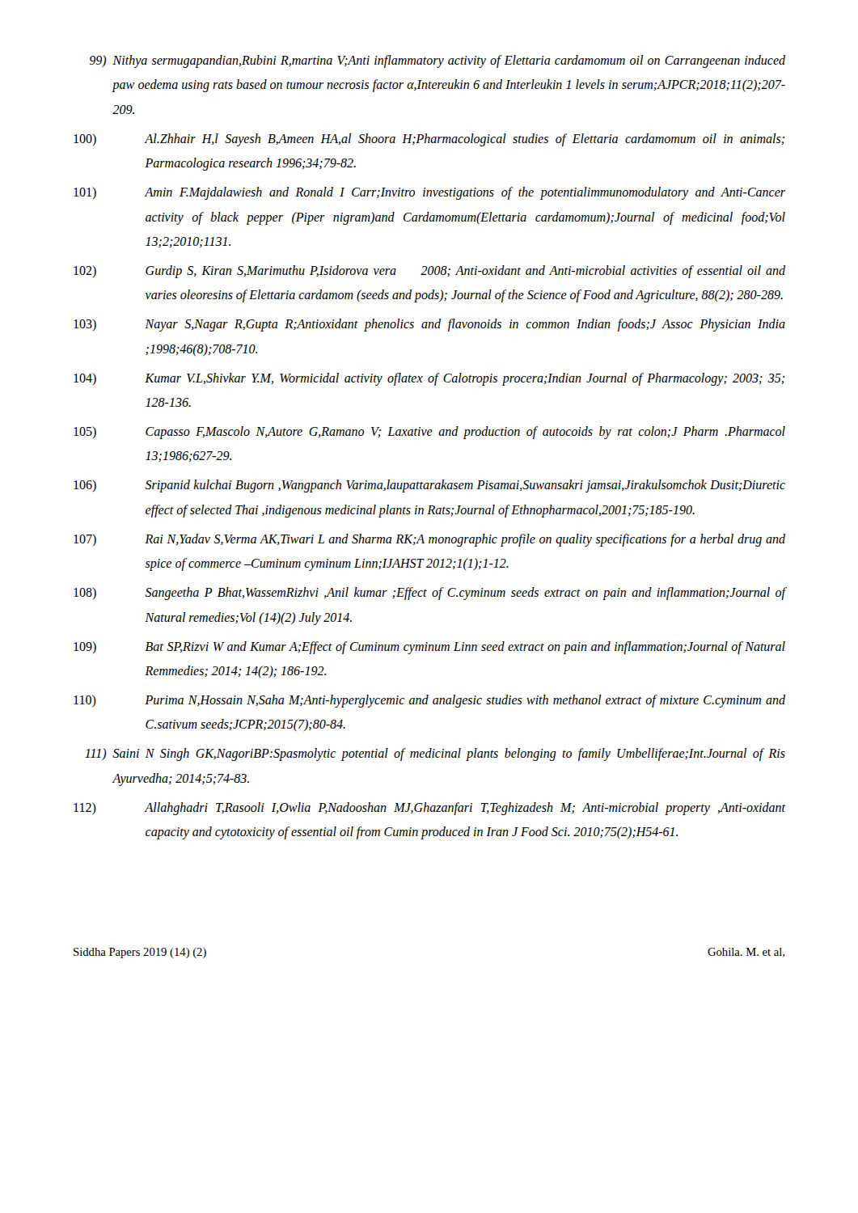99) Nithya sermugapandian,Rubini R,martina V;Anti inflammatory activity of Elettaria cardamomum oil on Carrangeenan induced paw oedema using rats based on tumour necrosis factor α,Intereukin 6 and Interleukin 1 levels in serum;AJPCR;2018;11(2);207-209.
100) Al.Zhhair H,l Sayesh B,Ameen HA,al Shoora H;Pharmacological studies of Elettaria cardamomum oil in animals; Parmacologica research 1996;34;79-82.
101) Amin F.Majdalawiesh and Ronald I Carr;Invitro investigations of the potentialimmunomodulatory and Anti-Cancer activity of black pepper (Piper nigram)and Cardamomum(Elettaria cardamomum);Journal of medicinal food;Vol 13;2;2010;1131.
102) Gurdip S, Kiran S,Marimuthu P,Isidorova vera 2008; Anti-oxidant and Anti-microbial activities of essential oil and varies oleoresins of Elettaria cardamom (seeds and pods); Journal of the Science of Food and Agriculture, 88(2); 280-289.
103) Nayar S,Nagar R,Gupta R;Antioxidant phenolics and flavonoids in common Indian foods;J Assoc Physician India ;1998;46(8);708-710.
104) Kumar V.L,Shivkar Y.M, Wormicidal activity oflatex of Calotropis procera;Indian Journal of Pharmacology; 2003; 35; 128-136.
105) Capasso F,Mascolo N,Autore G,Ramano V; Laxative and production of autocoids by rat colon;J Pharm .Pharmacol 13;1986;627-29.
106) Sripanid kulchai Bugorn ,Wangpanch Varima,laupattarakasem Pisamai,Suwansakri jamsai,Jirakulsomchok Dusit;Diuretic effect of selected Thai ,indigenous medicinal plants in Rats;Journal of Ethnopharmacol,2001;75;185-190.
107) Rai N,Yadav S,Verma AK,Tiwari L and Sharma RK;A monographic profile on quality specifications for a herbal drug and spice of commerce –Cuminum cyminum Linn;IJAHST 2012;1(1);1-12.
108) Sangeetha P Bhat,WassemRizhvi ,Anil kumar ;Effect of C.cyminum seeds extract on pain and inflammation;Journal of Natural remedies;Vol (14)(2) July 2014.
109) Bat SP,Rizvi W and Kumar A;Effect of Cuminum cyminum Linn seed extract on pain and inflammation;Journal of Natural Remmedies; 2014; 14(2); 186-192.
110) Purima N,Hossain N,Saha M;Anti-hyperglycemic and analgesic studies with methanol extract of mixture C.cyminum and C.sativum seeds;JCPR;2015(7);80-84.
111) Saini N Singh GK,NagoriBP:Spasmolytic potential of medicinal plants belonging to family Umbelliferae;Int.Journal of Ris Ayurvedha; 2014;5;74-83.
112) Allahghadri T,Rasooli I,Owlia P,Nadooshan MJ,Ghazanfari T,Teghizadesh M; Anti-microbial property ,Anti-oxidant capacity and cytotoxicity of essential oil from Cumin produced in Iran J Food Sci. 2010;75(2);H54-61.
Siddha Papers 2019 (14) (2) Gohila. M. et al,